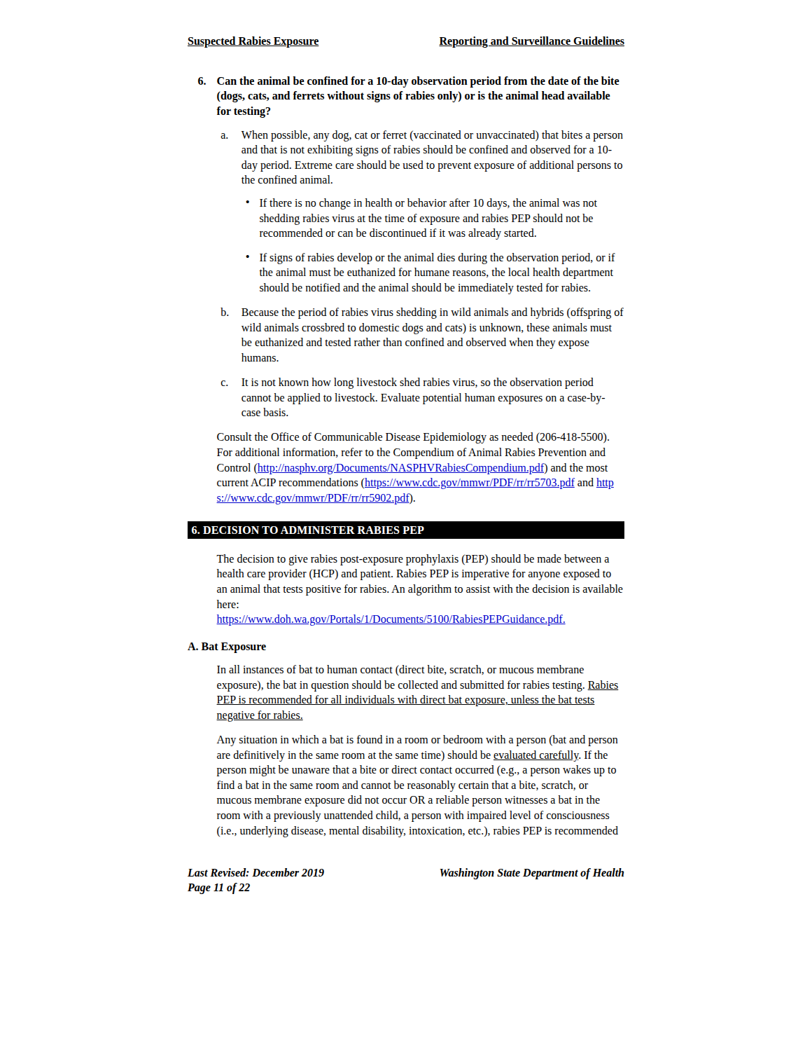Suspected Rabies Exposure
Reporting and Surveillance Guidelines
6. Can the animal be confined for a 10-day observation period from the date of the bite (dogs, cats, and ferrets without signs of rabies only) or is the animal head available for testing?
a. When possible, any dog, cat or ferret (vaccinated or unvaccinated) that bites a person and that is not exhibiting signs of rabies should be confined and observed for a 10-day period. Extreme care should be used to prevent exposure of additional persons to the confined animal.
If there is no change in health or behavior after 10 days, the animal was not shedding rabies virus at the time of exposure and rabies PEP should not be recommended or can be discontinued if it was already started.
If signs of rabies develop or the animal dies during the observation period, or if the animal must be euthanized for humane reasons, the local health department should be notified and the animal should be immediately tested for rabies.
b. Because the period of rabies virus shedding in wild animals and hybrids (offspring of wild animals crossbred to domestic dogs and cats) is unknown, these animals must be euthanized and tested rather than confined and observed when they expose humans.
c. It is not known how long livestock shed rabies virus, so the observation period cannot be applied to livestock. Evaluate potential human exposures on a case-by-case basis.
Consult the Office of Communicable Disease Epidemiology as needed (206-418-5500). For additional information, refer to the Compendium of Animal Rabies Prevention and Control (http://nasphv.org/Documents/NASPHVRabiesCompendium.pdf) and the most current ACIP recommendations (https://www.cdc.gov/mmwr/PDF/rr/rr5703.pdf and https://www.cdc.gov/mmwr/PDF/rr/rr5902.pdf).
6. DECISION TO ADMINISTER RABIES PEP
The decision to give rabies post-exposure prophylaxis (PEP) should be made between a health care provider (HCP) and patient. Rabies PEP is imperative for anyone exposed to an animal that tests positive for rabies. An algorithm to assist with the decision is available here:
https://www.doh.wa.gov/Portals/1/Documents/5100/RabiesPEPGuidance.pdf.
A. Bat Exposure
In all instances of bat to human contact (direct bite, scratch, or mucous membrane exposure), the bat in question should be collected and submitted for rabies testing. Rabies PEP is recommended for all individuals with direct bat exposure, unless the bat tests negative for rabies.
Any situation in which a bat is found in a room or bedroom with a person (bat and person are definitively in the same room at the same time) should be evaluated carefully. If the person might be unaware that a bite or direct contact occurred (e.g., a person wakes up to find a bat in the same room and cannot be reasonably certain that a bite, scratch, or mucous membrane exposure did not occur OR a reliable person witnesses a bat in the room with a previously unattended child, a person with impaired level of consciousness (i.e., underlying disease, mental disability, intoxication, etc.), rabies PEP is recommended
Last Revised: December 2019
Page 11 of 22
Washington State Department of Health